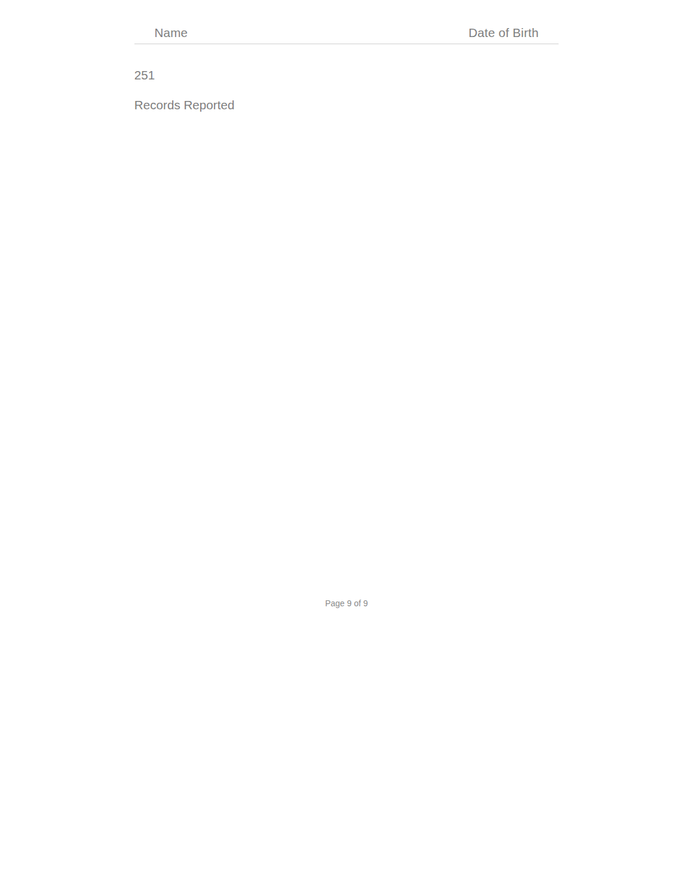Name
Date of Birth
251
Records Reported
Page 9 of 9